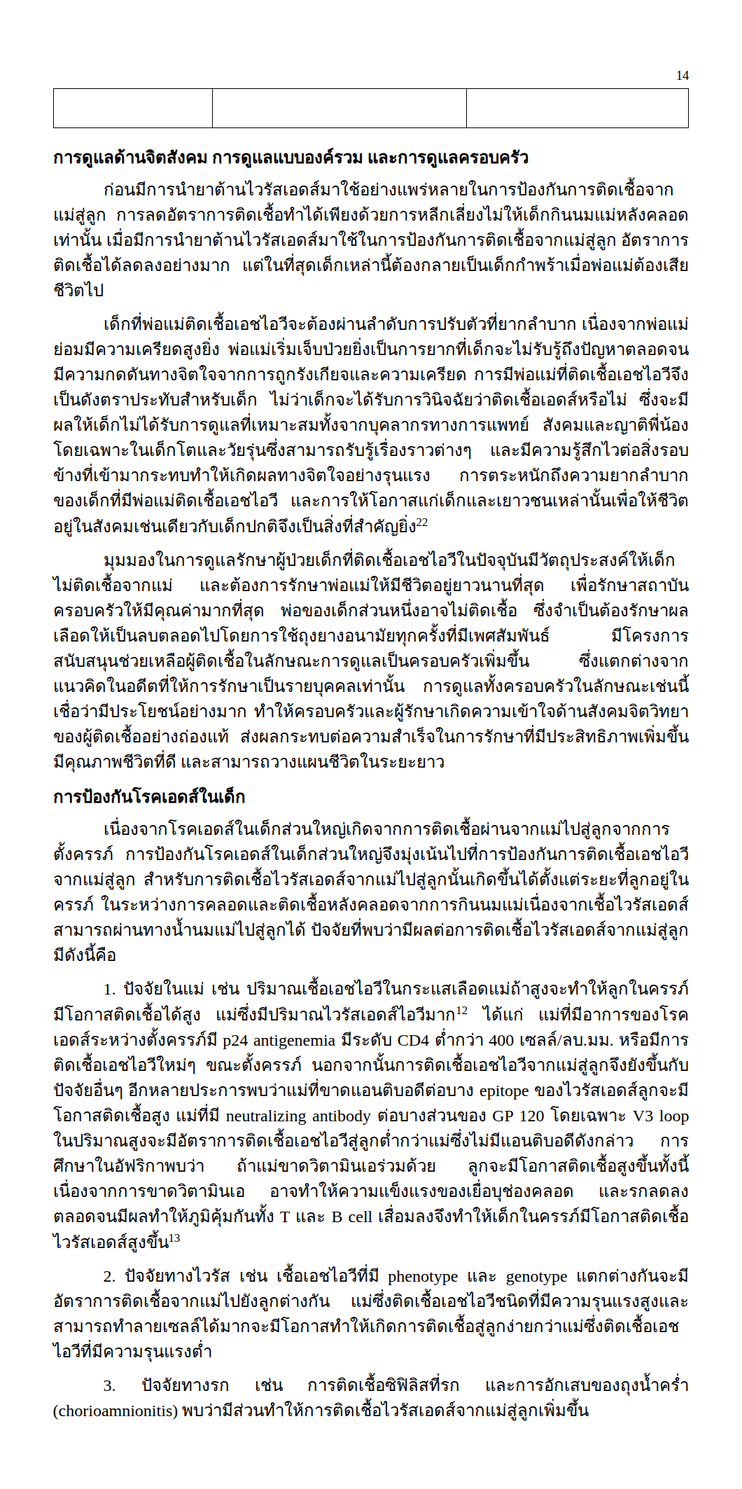14
การดูแลด้านจิตสังคม การดูแลแบบองค์รวม และการดูแลครอบครัว
ก่อนมีการนำยาต้านไวรัสเอดส์มาใช้อย่างแพร่หลายในการป้องกันการติดเชื้อจากแม่สู่ลูก การลดอัตราการติดเชื้อทำได้เพียงด้วยการหลีกเลี่ยงไม่ให้เด็กกินนมแม่หลังคลอดเท่านั้น เมื่อมีการนำยาต้านไวรัสเอดส์มาใช้ในการป้องกันการติดเชื้อจากแม่สู่ลูก อัตราการติดเชื้อได้ลดลงอย่างมาก แต่ในที่สุดเด็กเหล่านี้ต้องกลายเป็นเด็กกำพร้าเมื่อพ่อแม่ต้องเสียชีวิตไป
เด็กที่พ่อแม่ติดเชื้อเอชไอวีจะต้องผ่านลำดับการปรับตัวที่ยากลำบาก เนื่องจากพ่อแม่ย่อมมีความเครียดสูงยิ่ง พ่อแม่เริ่มเจ็บป่วยยิ่งเป็นการยากที่เด็กจะไม่รับรู้ถึงปัญหาตลอดจนมีความกดดันทางจิตใจจากการถูกรังเกียจและความเครียด การมีพ่อแม่ที่ติดเชื้อเอชไอวีจึงเป็นดังตราประทับสำหรับเด็ก ไม่ว่าเด็กจะได้รับการวินิจฉัยว่าติดเชื้อเอดส์หรือไม่ ซึ่งจะมีผลให้เด็กไม่ได้รับการดูแลที่เหมาะสมทั้งจากบุคลากรทางการแพทย์ สังคมและญาติพี่น้อง โดยเฉพาะในเด็กโตและวัยรุ่นซึ่งสามารถรับรู้เรื่องราวต่างๆ และมีความรู้สึกไวต่อสิ่งรอบข้างที่เข้ามากระทบทำให้เกิดผลทางจิตใจอย่างรุนแรง การตระหนักถึงความยากลำบากของเด็กที่มีพ่อแม่ติดเชื้อเอชไอวี และการให้โอกาสแก่เด็กและเยาวชนเหล่านั้นเพื่อให้ชีวิตอยู่ในสังคมเช่นเดียวกับเด็กปกติจึงเป็นสิ่งที่สำคัญยิ่ง22
มุมมองในการดูแลรักษาผู้ป่วยเด็กที่ติดเชื้อเอชไอวีในปัจจุบันมีวัตถุประสงค์ให้เด็กไม่ติดเชื้อจากแม่ และต้องการรักษาพ่อแม่ให้มีชีวิตอยู่ยาวนานที่สุด เพื่อรักษาสถาบันครอบครัวให้มีคุณค่ามากที่สุด พ่อของเด็กส่วนหนึ่งอาจไม่ติดเชื้อ ซึ่งจำเป็นต้องรักษาผลเลือดให้เป็นลบตลอดไปโดยการใช้ถุงยางอนามัยทุกครั้งที่มีเพศสัมพันธ์ มีโครงการสนับสนุนช่วยเหลือผู้ติดเชื้อในลักษณะการดูแลเป็นครอบครัวเพิ่มขึ้น ซึ่งแตกต่างจากแนวคิดในอดีตที่ให้การรักษาเป็นรายบุคคลเท่านั้น การดูแลทั้งครอบครัวในลักษณะเช่นนี้เชื่อว่ามีประโยชน์อย่างมาก ทำให้ครอบครัวและผู้รักษาเกิดความเข้าใจด้านสังคมจิตวิทยาของผู้ติดเชื้ออย่างถ่องแท้ ส่งผลกระทบต่อความสำเร็จในการรักษาที่มีประสิทธิภาพเพิ่มขึ้น มีคุณภาพชีวิตที่ดี และสามารถวางแผนชีวิตในระยะยาว
การป้องกันโรคเอดส์ในเด็ก
เนื่องจากโรคเอดส์ในเด็กส่วนใหญ่เกิดจากการติดเชื้อผ่านจากแม่ไปสู่ลูกจากการตั้งครรภ์ การป้องกันโรคเอดส์ในเด็กส่วนใหญ่จึงมุ่งเน้นไปที่การป้องกันการติดเชื้อเอชไอวีจากแม่สู่ลูก สำหรับการติดเชื้อไวรัสเอดส์จากแม่ไปสู่ลูกนั้นเกิดขึ้นได้ตั้งแต่ระยะที่ลูกอยู่ในครรภ์ ในระหว่างการคลอดและติดเชื้อหลังคลอดจากการกินนมแม่เนื่องจากเชื้อไวรัสเอดส์สามารถผ่านทางน้ำนมแม่ไปสู่ลูกได้ ปัจจัยที่พบว่ามีผลต่อการติดเชื้อไวรัสเอดส์จากแม่สู่ลูกมีดังนี้คือ
1. ปัจจัยในแม่ เช่น ปริมาณเชื้อเอชไอวีในกระแสเลือดแม่ถ้าสูงจะทำให้ลูกในครรภ์มีโอกาสติดเชื้อได้สูง แม่ซึ่งมีปริมาณไวรัสเอดส์ไอวีมาก12 ได้แก่ แม่ที่มีอาการของโรคเอดส์ระหว่างตั้งครรภ์มี p24 antigenemia มีระดับ CD4 ต่ำกว่า 400 เซลล์/ลบ.มม. หรือมีการติดเชื้อเอชไอวีใหม่ๆ ขณะตั้งครรภ์ นอกจากนั้นการติดเชื้อเอชไอวีจากแม่สู่ลูกจึงยังขึ้นกับปัจจัยอื่นๆ อีกหลายประการพบว่าแม่ที่ขาดแอนติบอดีต่อบาง epitope ของไวรัสเอดส์ลูกจะมีโอกาสติดเชื้อสูง แม่ที่มี neutralizing antibody ต่อบางส่วนของ GP 120 โดยเฉพาะ V3 loop ในปริมาณสูงจะมีอัตราการติดเชื้อเอชไอวีสู่ลูกต่ำกว่าแม่ซึ่งไม่มีแอนติบอดีดังกล่าว การศึกษาในอัฟริกาพบว่า ถ้าแม่ขาดวิตามินเอร่วมด้วย ลูกจะมีโอกาสติดเชื้อสูงขึ้นทั้งนี้เนื่องจากการขาดวิตามินเอ อาจทำให้ความแข็งแรงของเยื่อบุช่องคลอด และรกลดลงตลอดจนมีผลทำให้ภูมิคุ้มกันทั้ง T และ B cell เสื่อมลงจึงทำให้เด็กในครรภ์มีโอกาสติดเชื้อไวรัสเอดส์สูงขึ้น13
2. ปัจจัยทางไวรัส เช่น เชื้อเอชไอวีที่มี phenotype และ genotype แตกต่างกันจะมีอัตราการติดเชื้อจากแม่ไปยังลูกต่างกัน แม่ซึ่งติดเชื้อเอชไอวีชนิดที่มีความรุนแรงสูงและสามารถทำลายเซลล์ได้มากจะมีโอกาสทำให้เกิดการติดเชื้อสู่ลูกง่ายกว่าแม่ซึ่งติดเชื้อเอชไอวีที่มีความรุนแรงต่ำ
3. ปัจจัยทางรก เช่น การติดเชื้อซิฟิลิสที่รก และการอักเสบของถุงน้ำคร่ำ (chorioamnionitis) พบว่ามีส่วนทำให้การติดเชื้อไวรัสเอดส์จากแม่สู่ลูกเพิ่มขึ้น